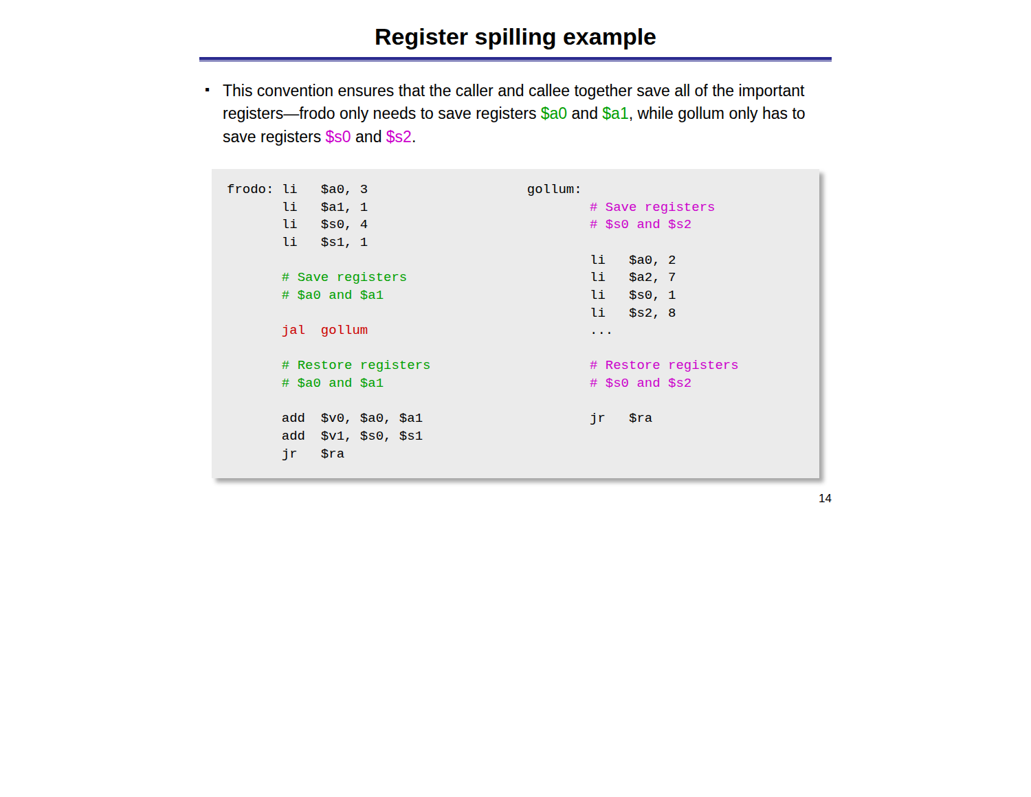Register spilling example
This convention ensures that the caller and callee together save all of the important registers—frodo only needs to save registers $a0 and $a1, while gollum only has to save registers $s0 and $s2.
| frodo: li $a0, 3 li $a1, 1 li $s0, 4 li $s1, 1 # Save registers # $a0 and $a1 jal gollum # Restore registers # $a0 and $a1 add $v0, $a0, $a1 add $v1, $s0, $s1 jr $ra | gollum: # Save registers # $s0 and $s2 li $a0, 2 li $a2, 7 li $s0, 1 li $s2, 8 ... # Restore registers # $s0 and $s2 jr $ra |
14